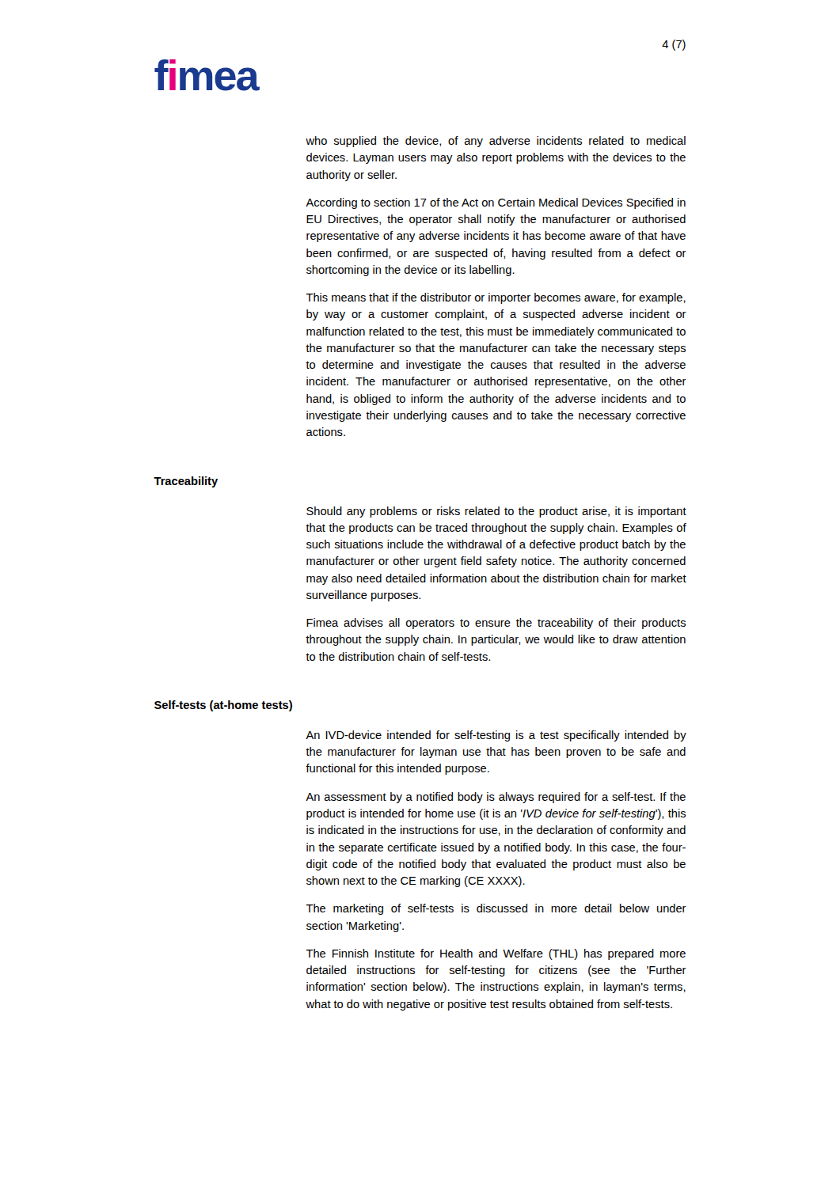4 (7)
fimea
who supplied the device, of any adverse incidents related to medical devices. Layman users may also report problems with the devices to the authority or seller.
According to section 17 of the Act on Certain Medical Devices Specified in EU Directives, the operator shall notify the manufacturer or authorised representative of any adverse incidents it has become aware of that have been confirmed, or are suspected of, having resulted from a defect or shortcoming in the device or its labelling.
This means that if the distributor or importer becomes aware, for example, by way or a customer complaint, of a suspected adverse incident or malfunction related to the test, this must be immediately communicated to the manufacturer so that the manufacturer can take the necessary steps to determine and investigate the causes that resulted in the adverse incident. The manufacturer or authorised representative, on the other hand, is obliged to inform the authority of the adverse incidents and to investigate their underlying causes and to take the necessary corrective actions.
Traceability
Should any problems or risks related to the product arise, it is important that the products can be traced throughout the supply chain. Examples of such situations include the withdrawal of a defective product batch by the manufacturer or other urgent field safety notice. The authority concerned may also need detailed information about the distribution chain for market surveillance purposes.
Fimea advises all operators to ensure the traceability of their products throughout the supply chain. In particular, we would like to draw attention to the distribution chain of self-tests.
Self-tests (at-home tests)
An IVD-device intended for self-testing is a test specifically intended by the manufacturer for layman use that has been proven to be safe and functional for this intended purpose.
An assessment by a notified body is always required for a self-test. If the product is intended for home use (it is an 'IVD device for self-testing'), this is indicated in the instructions for use, in the declaration of conformity and in the separate certificate issued by a notified body. In this case, the four-digit code of the notified body that evaluated the product must also be shown next to the CE marking (CE XXXX).
The marketing of self-tests is discussed in more detail below under section 'Marketing'.
The Finnish Institute for Health and Welfare (THL) has prepared more detailed instructions for self-testing for citizens (see the 'Further information' section below). The instructions explain, in layman's terms, what to do with negative or positive test results obtained from self-tests.